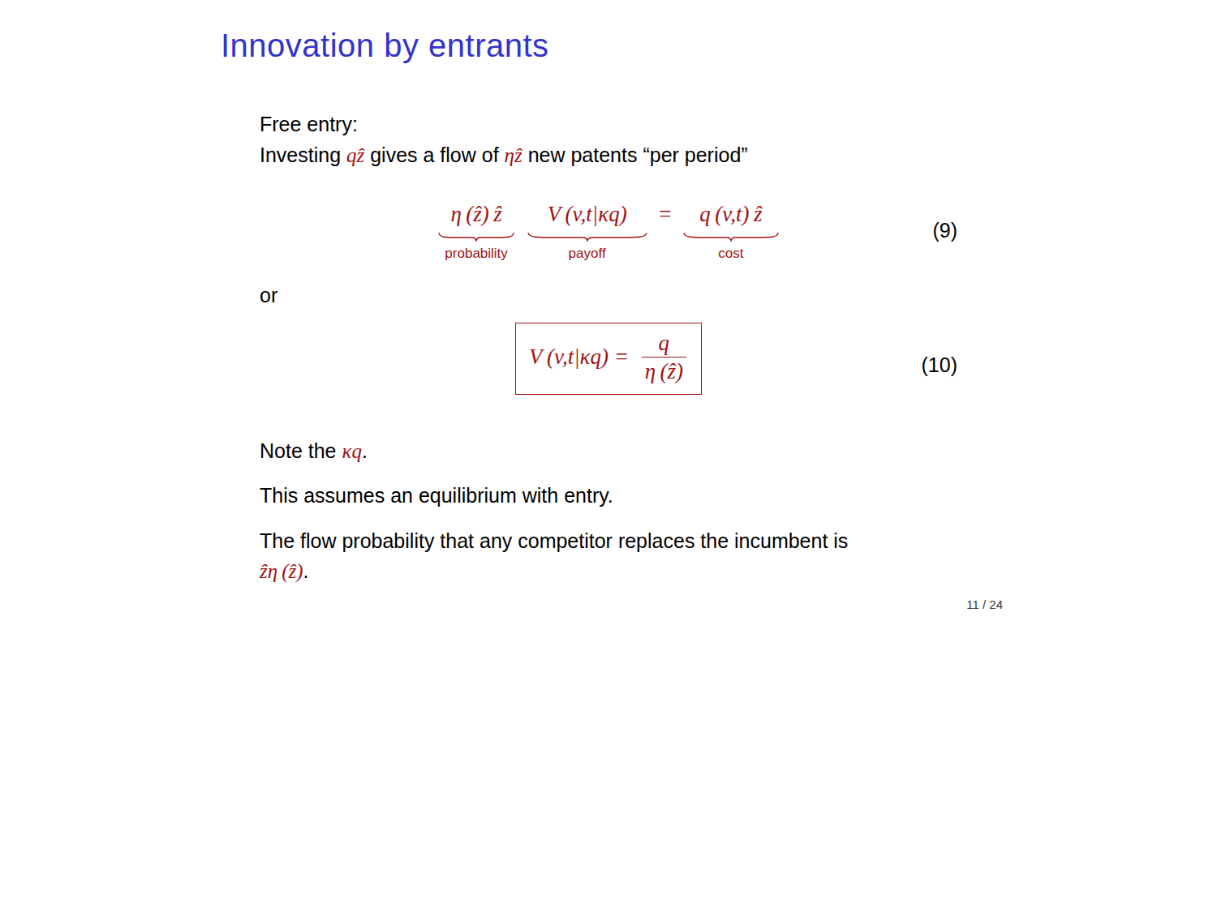Innovation by entrants
Free entry:
Investing qẑ gives a flow of ηẑ new patents “per period”
η (ẑ) ẑ probability V (v,t|κq) payoff = q (v,t) ẑ cost
(9)
or
V (v,t|κq) = q η (ẑ)
(10)
Note the κq.
This assumes an equilibrium with entry.
The flow probability that any competitor replaces the incumbent is
ẑη (ẑ).
11 / 24